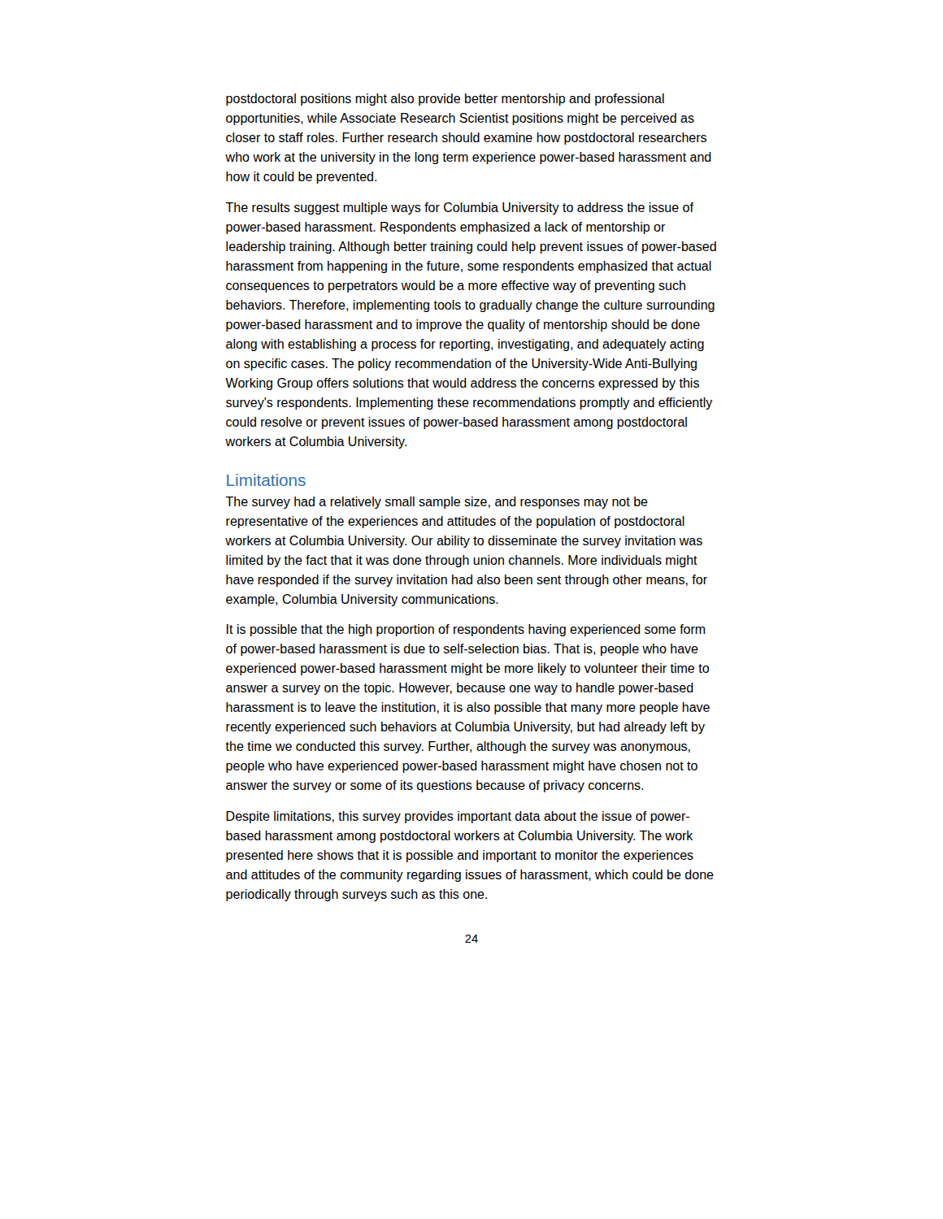postdoctoral positions might also provide better mentorship and professional opportunities, while Associate Research Scientist positions might be perceived as closer to staff roles. Further research should examine how postdoctoral researchers who work at the university in the long term experience power-based harassment and how it could be prevented.
The results suggest multiple ways for Columbia University to address the issue of power-based harassment. Respondents emphasized a lack of mentorship or leadership training. Although better training could help prevent issues of power-based harassment from happening in the future, some respondents emphasized that actual consequences to perpetrators would be a more effective way of preventing such behaviors. Therefore, implementing tools to gradually change the culture surrounding power-based harassment and to improve the quality of mentorship should be done along with establishing a process for reporting, investigating, and adequately acting on specific cases. The policy recommendation of the University-Wide Anti-Bullying Working Group offers solutions that would address the concerns expressed by this survey's respondents. Implementing these recommendations promptly and efficiently could resolve or prevent issues of power-based harassment among postdoctoral workers at Columbia University.
Limitations
The survey had a relatively small sample size, and responses may not be representative of the experiences and attitudes of the population of postdoctoral workers at Columbia University. Our ability to disseminate the survey invitation was limited by the fact that it was done through union channels. More individuals might have responded if the survey invitation had also been sent through other means, for example, Columbia University communications.
It is possible that the high proportion of respondents having experienced some form of power-based harassment is due to self-selection bias. That is, people who have experienced power-based harassment might be more likely to volunteer their time to answer a survey on the topic. However, because one way to handle power-based harassment is to leave the institution, it is also possible that many more people have recently experienced such behaviors at Columbia University, but had already left by the time we conducted this survey. Further, although the survey was anonymous, people who have experienced power-based harassment might have chosen not to answer the survey or some of its questions because of privacy concerns.
Despite limitations, this survey provides important data about the issue of power-based harassment among postdoctoral workers at Columbia University. The work presented here shows that it is possible and important to monitor the experiences and attitudes of the community regarding issues of harassment, which could be done periodically through surveys such as this one.
24